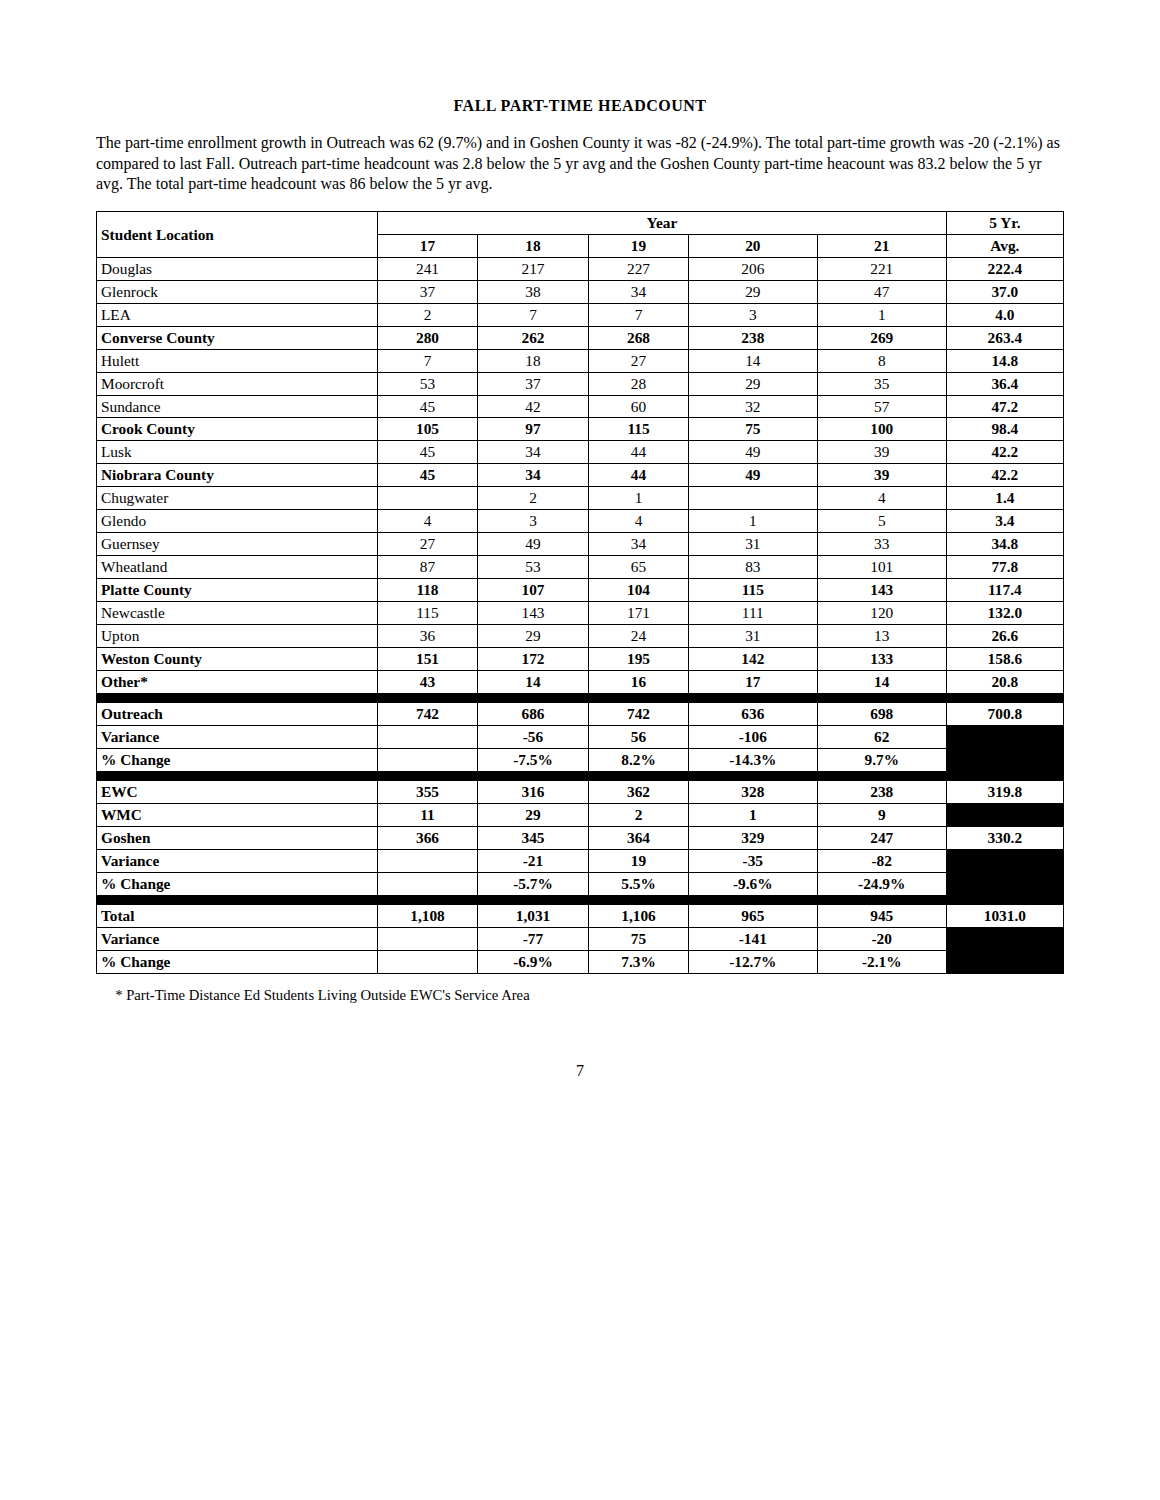FALL PART-TIME HEADCOUNT
The part-time enrollment growth in Outreach was 62 (9.7%) and in Goshen County it was -82 (-24.9%). The total part-time growth was -20 (-2.1%) as compared to last Fall. Outreach part-time headcount was 2.8 below the 5 yr avg and the Goshen County part-time heacount was 83.2 below the 5 yr avg. The total part-time headcount was 86 below the 5 yr avg.
| Student Location | Year | 5 Yr. |
| --- | --- | --- |
| 17 | 18 | 19 | 20 | 21 | Avg. |
| Douglas | 241 | 217 | 227 | 206 | 221 | 222.4 |
| Glenrock | 37 | 38 | 34 | 29 | 47 | 37.0 |
| LEA | 2 | 7 | 7 | 3 | 1 | 4.0 |
| Converse County | 280 | 262 | 268 | 238 | 269 | 263.4 |
| Hulett | 7 | 18 | 27 | 14 | 8 | 14.8 |
| Moorcroft | 53 | 37 | 28 | 29 | 35 | 36.4 |
| Sundance | 45 | 42 | 60 | 32 | 57 | 47.2 |
| Crook County | 105 | 97 | 115 | 75 | 100 | 98.4 |
| Lusk | 45 | 34 | 44 | 49 | 39 | 42.2 |
| Niobrara County | 45 | 34 | 44 | 49 | 39 | 42.2 |
| Chugwater | | 2 | 1 | | 4 | 1.4 |
| Glendo | 4 | 3 | 4 | 1 | 5 | 3.4 |
| Guernsey | 27 | 49 | 34 | 31 | 33 | 34.8 |
| Wheatland | 87 | 53 | 65 | 83 | 101 | 77.8 |
| Platte County | 118 | 107 | 104 | 115 | 143 | 117.4 |
| Newcastle | 115 | 143 | 171 | 111 | 120 | 132.0 |
| Upton | 36 | 29 | 24 | 31 | 13 | 26.6 |
| Weston County | 151 | 172 | 195 | 142 | 133 | 158.6 |
| Other* | 43 | 14 | 16 | 17 | 14 | 20.8 |
| Outreach | 742 | 686 | 742 | 636 | 698 | 700.8 |
| Variance | | -56 | 56 | -106 | 62 | |
| % Change | | -7.5% | 8.2% | -14.3% | 9.7% | |
| EWC | 355 | 316 | 362 | 328 | 238 | 319.8 |
| WMC | 11 | 29 | 2 | 1 | 9 | |
| Goshen | 366 | 345 | 364 | 329 | 247 | 330.2 |
| Variance | | -21 | 19 | -35 | -82 | |
| % Change | | -5.7% | 5.5% | -9.6% | -24.9% | |
| Total | 1,108 | 1,031 | 1,106 | 965 | 945 | 1031.0 |
| Variance | | -77 | 75 | -141 | -20 | |
| % Change | | -6.9% | 7.3% | -12.7% | -2.1% | |
* Part-Time Distance Ed Students Living Outside EWC's Service Area
7